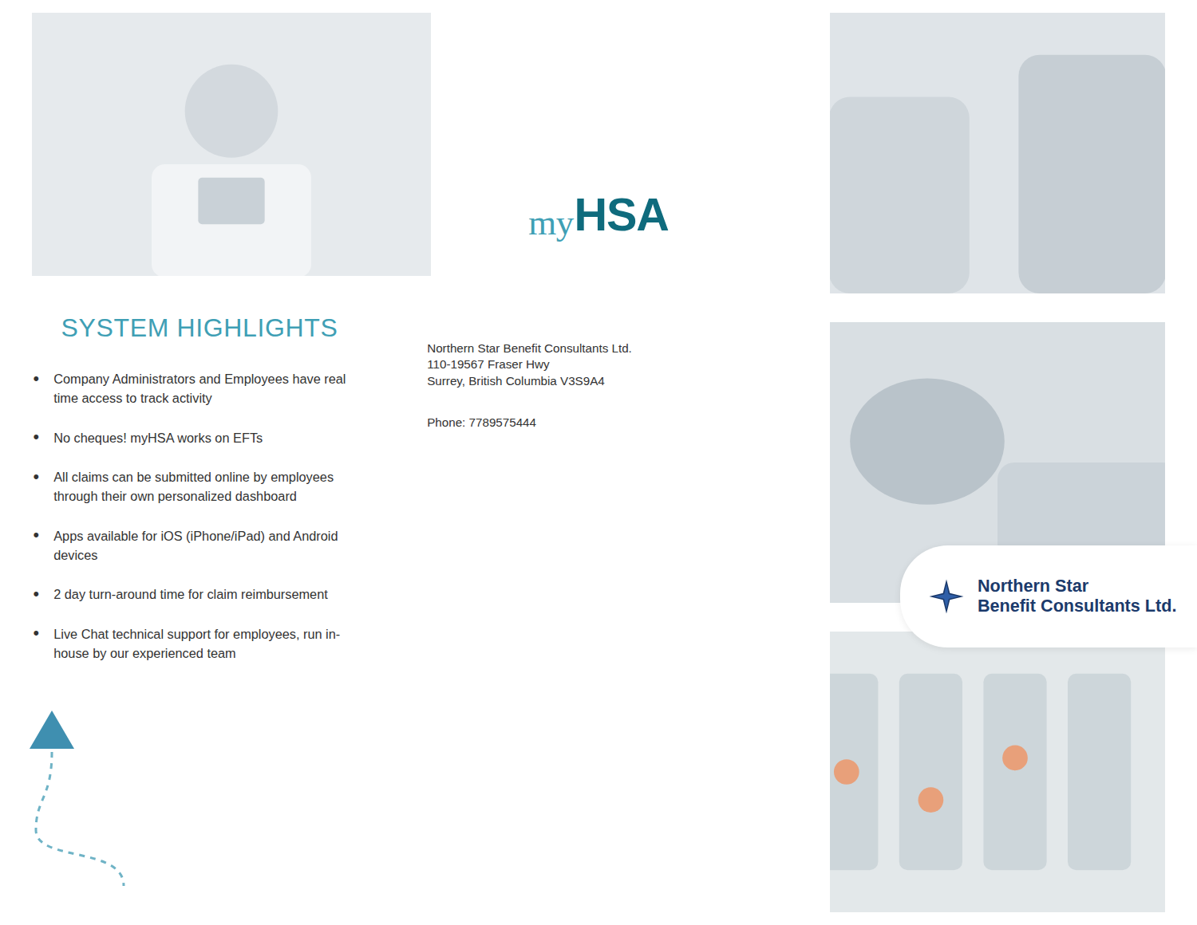SYSTEM HIGHLIGHTS
Company Administrators and Employees have real time access to track activity
No cheques! myHSA works on EFTs
All claims can be submitted online by employees through their own personalized dashboard
Apps available for iOS (iPhone/iPad) and Android devices
2 day turn-around time for claim reimbursement
Live Chat technical support for employees, run in-house by our experienced team
my HSA
Northern Star Benefit Consultants Ltd.
110-19567 Fraser Hwy
Surrey, British Columbia V3S9A4
Phone: 7789575444
Northern Star
Benefit Consultants Ltd.